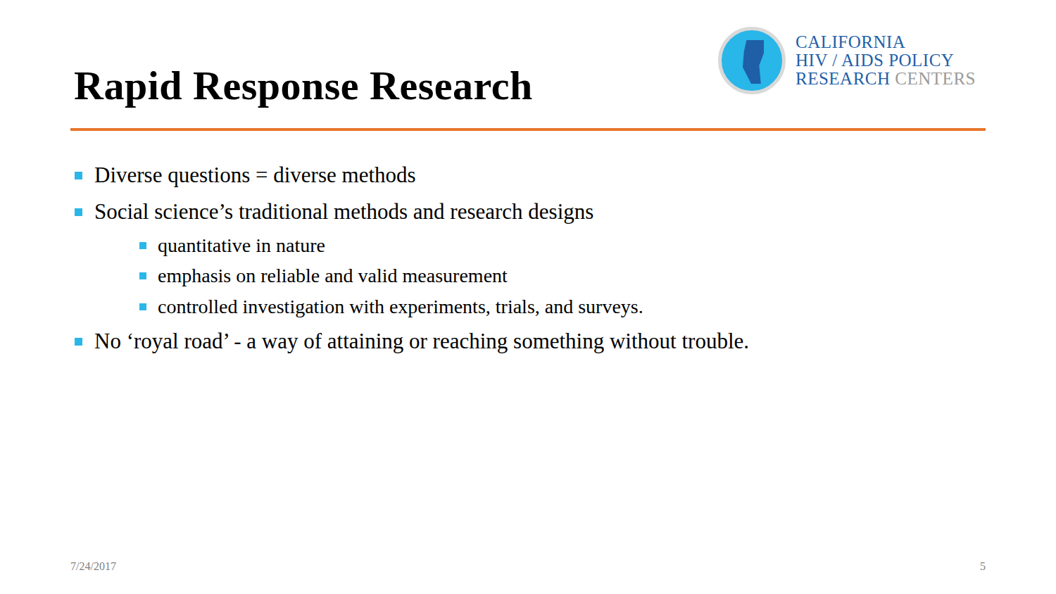CALIFORNIA HIV / AIDS POLICY RESEARCH CENTERS
Rapid Response Research
Diverse questions = diverse methods
Social science’s traditional methods and research designs
quantitative in nature
emphasis on reliable and valid measurement
controlled investigation with experiments, trials, and surveys.
No ‘royal road’ - a way of attaining or reaching something without trouble.
7/24/2017
5